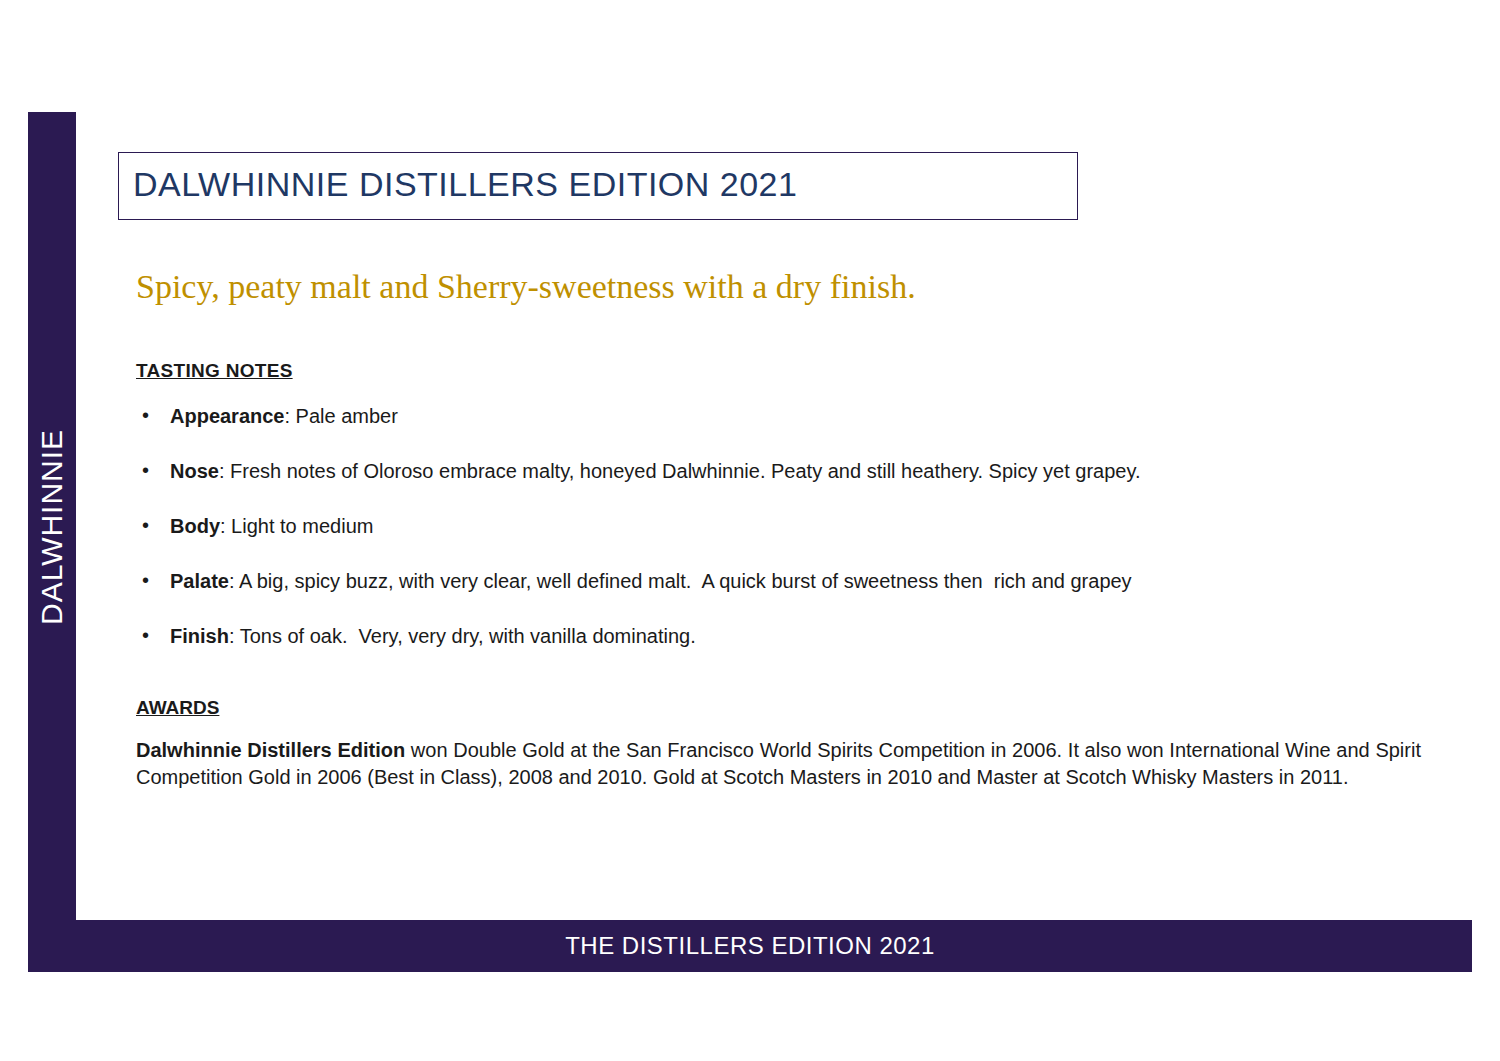DALWHINNIE
DALWHINNIE DISTILLERS EDITION 2021
Spicy, peaty malt and Sherry-sweetness with a dry finish.
TASTING NOTES
Appearance: Pale amber
Nose: Fresh notes of Oloroso embrace malty, honeyed Dalwhinnie. Peaty and still heathery. Spicy yet grapey.
Body: Light to medium
Palate: A big, spicy buzz, with very clear, well defined malt. A quick burst of sweetness then rich and grapey
Finish: Tons of oak. Very, very dry, with vanilla dominating.
AWARDS
Dalwhinnie Distillers Edition won Double Gold at the San Francisco World Spirits Competition in 2006. It also won International Wine and Spirit Competition Gold in 2006 (Best in Class), 2008 and 2010. Gold at Scotch Masters in 2010 and Master at Scotch Whisky Masters in 2011.
THE DISTILLERS EDITION 2021